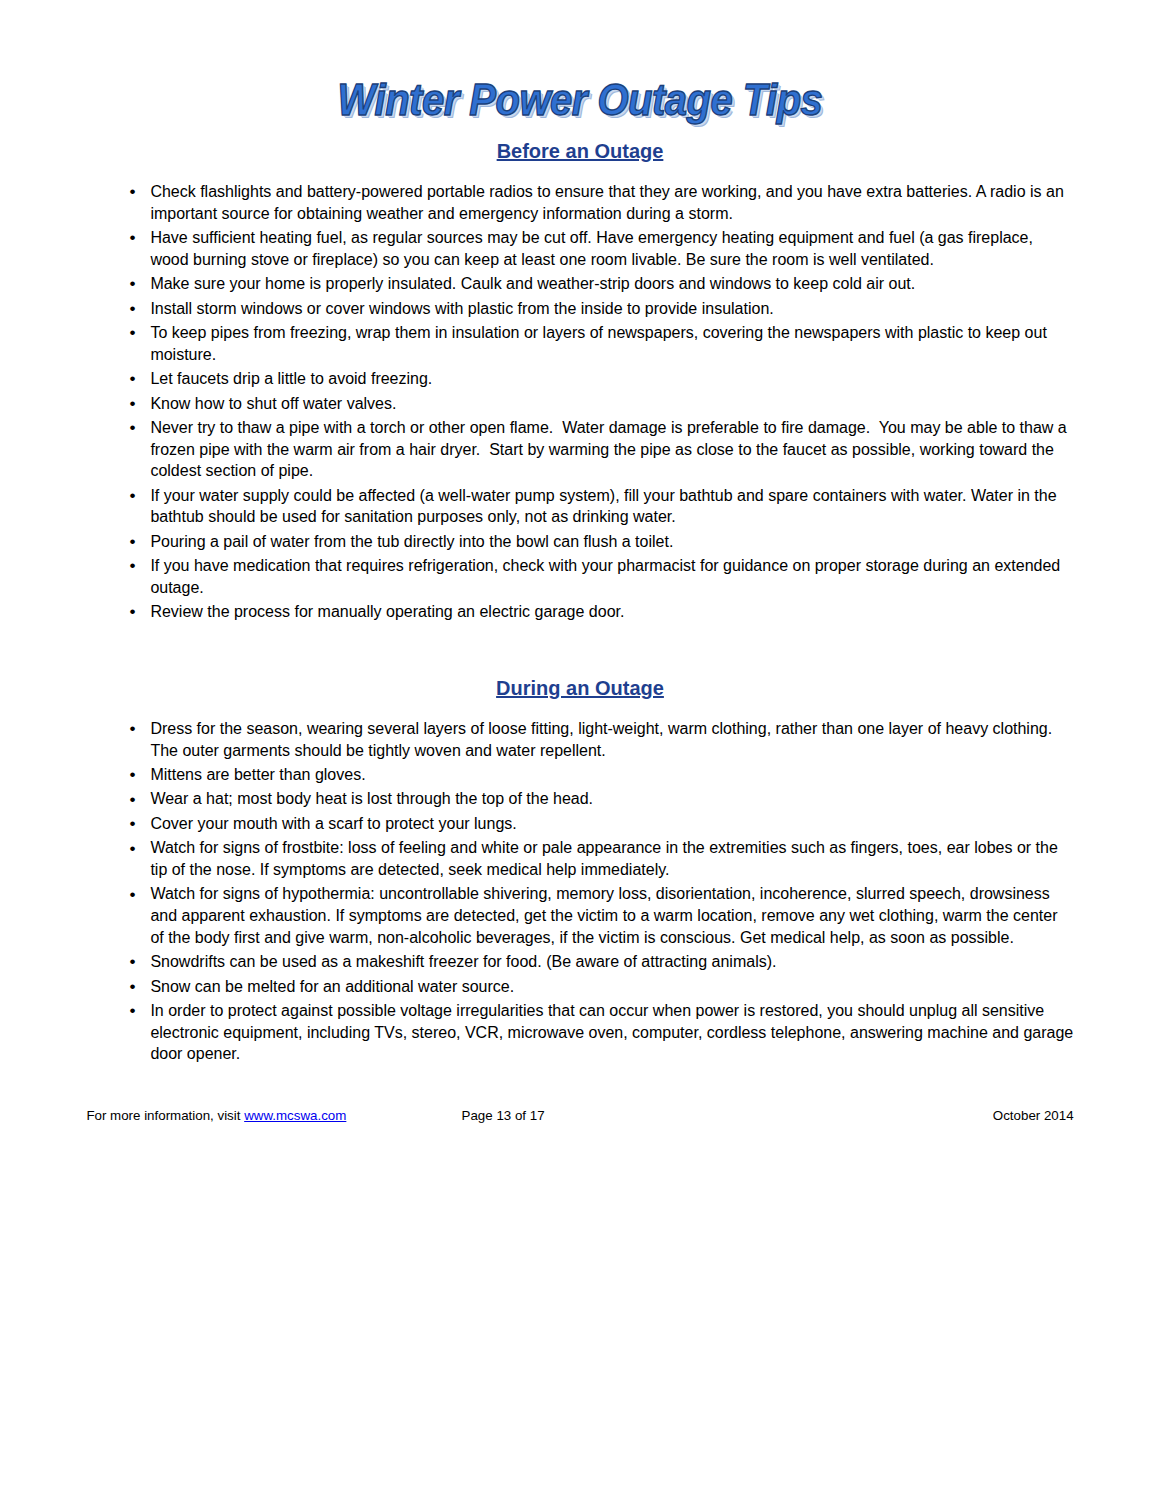Winter Power Outage Tips
Before an Outage
Check flashlights and battery-powered portable radios to ensure that they are working, and you have extra batteries. A radio is an important source for obtaining weather and emergency information during a storm.
Have sufficient heating fuel, as regular sources may be cut off. Have emergency heating equipment and fuel (a gas fireplace, wood burning stove or fireplace) so you can keep at least one room livable. Be sure the room is well ventilated.
Make sure your home is properly insulated. Caulk and weather-strip doors and windows to keep cold air out.
Install storm windows or cover windows with plastic from the inside to provide insulation.
To keep pipes from freezing, wrap them in insulation or layers of newspapers, covering the newspapers with plastic to keep out moisture.
Let faucets drip a little to avoid freezing.
Know how to shut off water valves.
Never try to thaw a pipe with a torch or other open flame. Water damage is preferable to fire damage. You may be able to thaw a frozen pipe with the warm air from a hair dryer. Start by warming the pipe as close to the faucet as possible, working toward the coldest section of pipe.
If your water supply could be affected (a well-water pump system), fill your bathtub and spare containers with water. Water in the bathtub should be used for sanitation purposes only, not as drinking water.
Pouring a pail of water from the tub directly into the bowl can flush a toilet.
If you have medication that requires refrigeration, check with your pharmacist for guidance on proper storage during an extended outage.
Review the process for manually operating an electric garage door.
During an Outage
Dress for the season, wearing several layers of loose fitting, light-weight, warm clothing, rather than one layer of heavy clothing. The outer garments should be tightly woven and water repellent.
Mittens are better than gloves.
Wear a hat; most body heat is lost through the top of the head.
Cover your mouth with a scarf to protect your lungs.
Watch for signs of frostbite: loss of feeling and white or pale appearance in the extremities such as fingers, toes, ear lobes or the tip of the nose. If symptoms are detected, seek medical help immediately.
Watch for signs of hypothermia: uncontrollable shivering, memory loss, disorientation, incoherence, slurred speech, drowsiness and apparent exhaustion. If symptoms are detected, get the victim to a warm location, remove any wet clothing, warm the center of the body first and give warm, non-alcoholic beverages, if the victim is conscious. Get medical help, as soon as possible.
Snowdrifts can be used as a makeshift freezer for food. (Be aware of attracting animals).
Snow can be melted for an additional water source.
In order to protect against possible voltage irregularities that can occur when power is restored, you should unplug all sensitive electronic equipment, including TVs, stereo, VCR, microwave oven, computer, cordless telephone, answering machine and garage door opener.
For more information, visit www.mcswa.com Page 13 of 17 October 2014